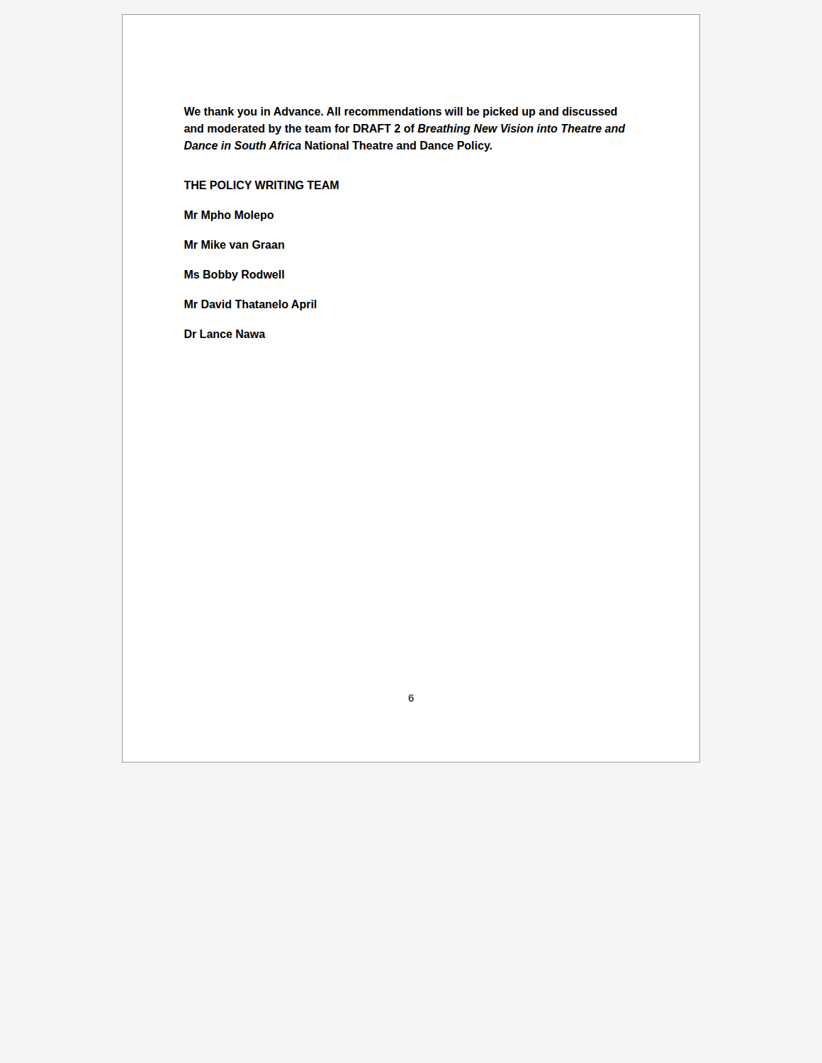We thank you in Advance. All recommendations will be picked up and discussed and moderated by the team for DRAFT 2 of Breathing New Vision into Theatre and Dance in South Africa National Theatre and Dance Policy.
THE POLICY WRITING TEAM
Mr Mpho Molepo
Mr Mike van Graan
Ms Bobby Rodwell
Mr David Thatanelo April
Dr Lance Nawa
6